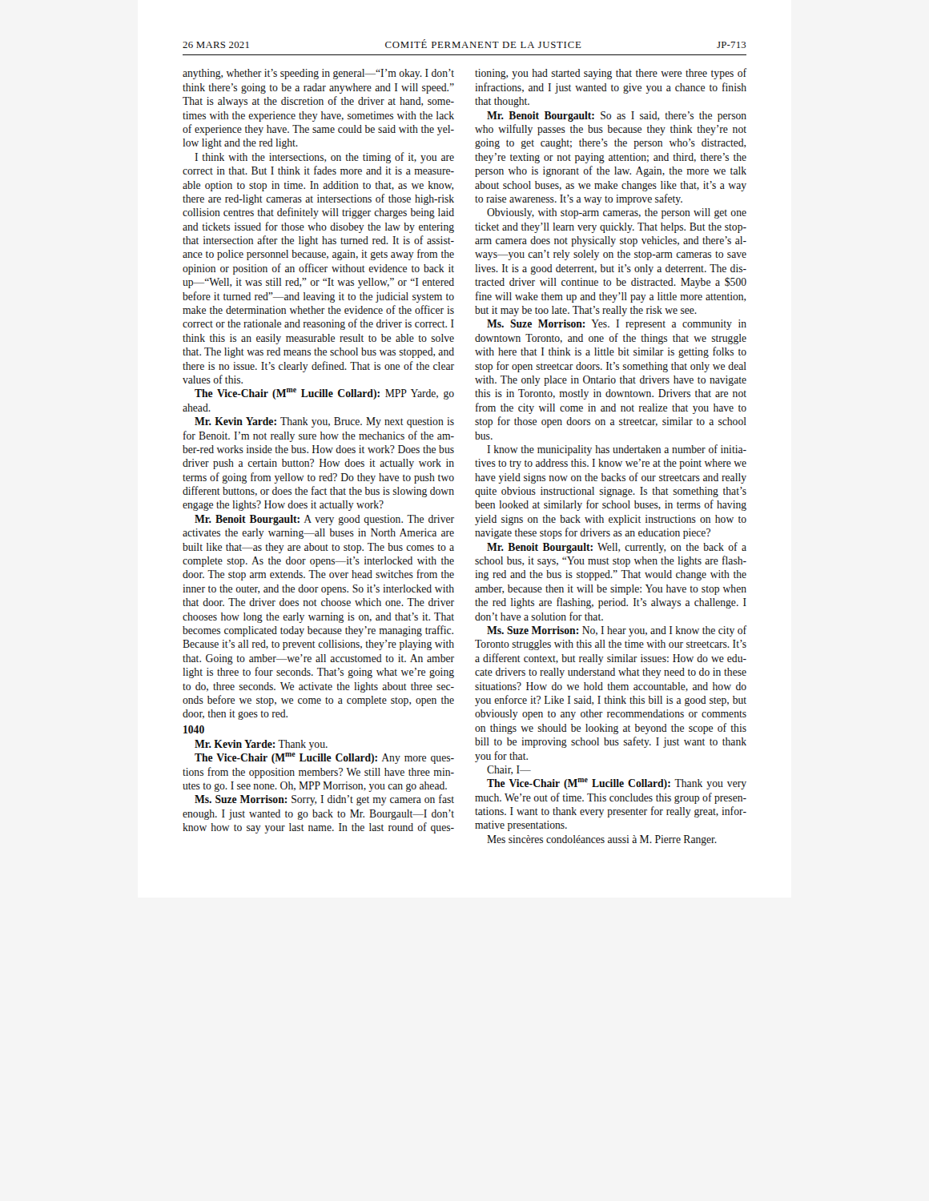26 MARS 2021 Comité permanent de la justice JP-713
anything, whether it’s speeding in general—“I’m okay. I don’t think there’s going to be a radar anywhere and I will speed.” That is always at the discretion of the driver at hand, sometimes with the experience they have, sometimes with the lack of experience they have. The same could be said with the yellow light and the red light.
I think with the intersections, on the timing of it, you are correct in that. But I think it fades more and it is a measureable option to stop in time. In addition to that, as we know, there are red-light cameras at intersections of those high-risk collision centres that definitely will trigger charges being laid and tickets issued for those who disobey the law by entering that intersection after the light has turned red. It is of assistance to police personnel because, again, it gets away from the opinion or position of an officer without evidence to back it up—“Well, it was still red,” or “It was yellow,” or “I entered before it turned red”—and leaving it to the judicial system to make the determination whether the evidence of the officer is correct or the rationale and reasoning of the driver is correct. I think this is an easily measurable result to be able to solve that. The light was red means the school bus was stopped, and there is no issue. It’s clearly defined. That is one of the clear values of this.
The Vice-Chair (Mme Lucille Collard): MPP Yarde, go ahead.
Mr. Kevin Yarde: Thank you, Bruce. My next question is for Benoit. I’m not really sure how the mechanics of the amber-red works inside the bus. How does it work? Does the bus driver push a certain button? How does it actually work in terms of going from yellow to red? Do they have to push two different buttons, or does the fact that the bus is slowing down engage the lights? How does it actually work?
Mr. Benoit Bourgault: A very good question. The driver activates the early warning—all buses in North America are built like that—as they are about to stop. The bus comes to a complete stop. As the door opens—it’s interlocked with the door. The stop arm extends. The over head switches from the inner to the outer, and the door opens. So it’s interlocked with that door. The driver does not choose which one. The driver chooses how long the early warning is on, and that’s it. That becomes complicated today because they’re managing traffic. Because it’s all red, to prevent collisions, they’re playing with that. Going to amber—we’re all accustomed to it. An amber light is three to four seconds. That’s going what we’re going to do, three seconds. We activate the lights about three seconds before we stop, we come to a complete stop, open the door, then it goes to red.
1040
Mr. Kevin Yarde: Thank you.
The Vice-Chair (Mme Lucille Collard): Any more questions from the opposition members? We still have three minutes to go. I see none. Oh, MPP Morrison, you can go ahead.
Ms. Suze Morrison: Sorry, I didn’t get my camera on fast enough. I just wanted to go back to Mr. Bourgault—I don’t know how to say your last name. In the last round of questioning, you had started saying that there were three types of infractions, and I just wanted to give you a chance to finish that thought.
Mr. Benoit Bourgault: So as I said, there’s the person who wilfully passes the bus because they think they’re not going to get caught; there’s the person who’s distracted, they’re texting or not paying attention; and third, there’s the person who is ignorant of the law. Again, the more we talk about school buses, as we make changes like that, it’s a way to raise awareness. It’s a way to improve safety.
Obviously, with stop-arm cameras, the person will get one ticket and they’ll learn very quickly. That helps. But the stop-arm camera does not physically stop vehicles, and there’s always—you can’t rely solely on the stop-arm cameras to save lives. It is a good deterrent, but it’s only a deterrent. The distracted driver will continue to be distracted. Maybe a $500 fine will wake them up and they’ll pay a little more attention, but it may be too late. That’s really the risk we see.
Ms. Suze Morrison: Yes. I represent a community in downtown Toronto, and one of the things that we struggle with here that I think is a little bit similar is getting folks to stop for open streetcar doors. It’s something that only we deal with. The only place in Ontario that drivers have to navigate this is in Toronto, mostly in downtown. Drivers that are not from the city will come in and not realize that you have to stop for those open doors on a streetcar, similar to a school bus.
I know the municipality has undertaken a number of initiatives to try to address this. I know we’re at the point where we have yield signs now on the backs of our streetcars and really quite obvious instructional signage. Is that something that’s been looked at similarly for school buses, in terms of having yield signs on the back with explicit instructions on how to navigate these stops for drivers as an education piece?
Mr. Benoit Bourgault: Well, currently, on the back of a school bus, it says, “You must stop when the lights are flashing red and the bus is stopped.” That would change with the amber, because then it will be simple: You have to stop when the red lights are flashing, period. It’s always a challenge. I don’t have a solution for that.
Ms. Suze Morrison: No, I hear you, and I know the city of Toronto struggles with this all the time with our streetcars. It’s a different context, but really similar issues: How do we educate drivers to really understand what they need to do in these situations? How do we hold them accountable, and how do you enforce it? Like I said, I think this bill is a good step, but obviously open to any other recommendations or comments on things we should be looking at beyond the scope of this bill to be improving school bus safety. I just want to thank you for that.
Chair, I—
The Vice-Chair (Mme Lucille Collard): Thank you very much. We’re out of time. This concludes this group of presentations. I want to thank every presenter for really great, informative presentations.
Mes sincères condoléances aussi à M. Pierre Ranger.